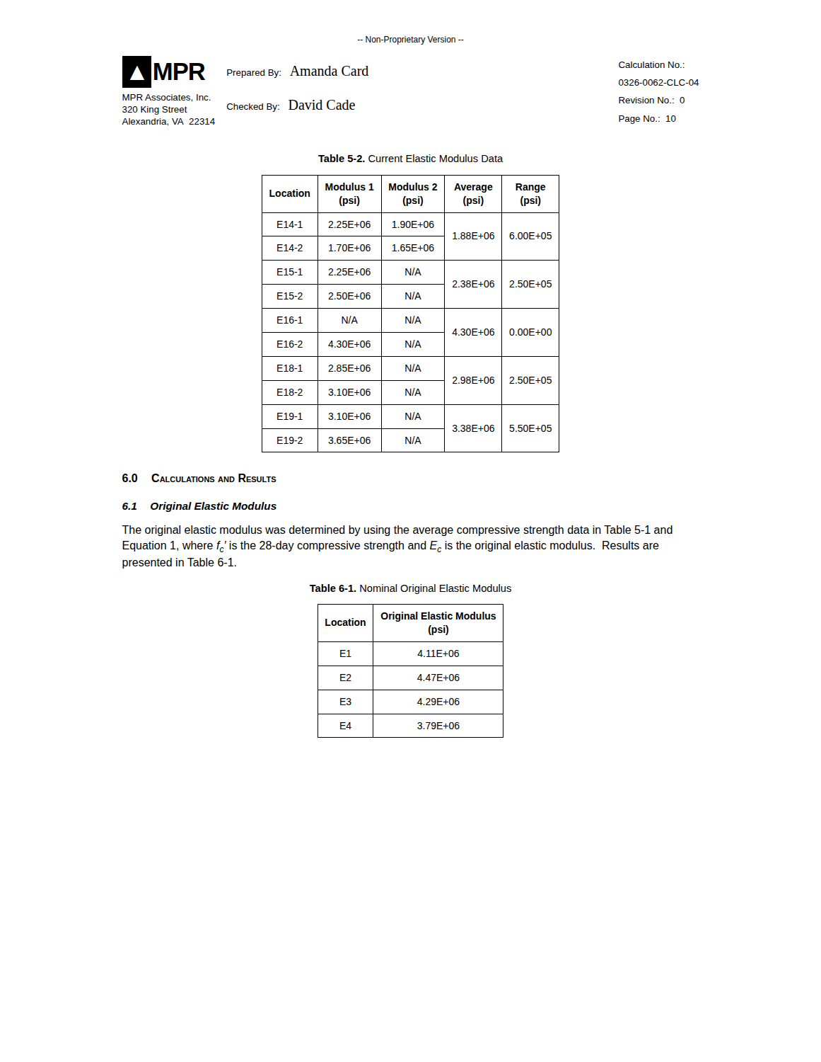-- Non-Proprietary Version --
▲MPR
MPR Associates, Inc.
320 King Street
Alexandria, VA 22314
Prepared By: Amanda Card
Checked By: David Cade
Calculation No.:
0326-0062-CLC-04
Revision No.: 0
Page No.: 10
Table 5-2. Current Elastic Modulus Data
| Location | Modulus 1 (psi) | Modulus 2 (psi) | Average (psi) | Range (psi) |
| --- | --- | --- | --- | --- |
| E14-1 | 2.25E+06 | 1.90E+06 | 1.88E+06 | 6.00E+05 |
| E14-2 | 1.70E+06 | 1.65E+06 |
| E15-1 | 2.25E+06 | N/A | 2.38E+06 | 2.50E+05 |
| E15-2 | 2.50E+06 | N/A |
| E16-1 | N/A | N/A | 4.30E+06 | 0.00E+00 |
| E16-2 | 4.30E+06 | N/A |
| E18-1 | 2.85E+06 | N/A | 2.98E+06 | 2.50E+05 |
| E18-2 | 3.10E+06 | N/A |
| E19-1 | 3.10E+06 | N/A | 3.38E+06 | 5.50E+05 |
| E19-2 | 3.65E+06 | N/A |
6.0 Calculations and Results
6.1 Original Elastic Modulus
The original elastic modulus was determined by using the average compressive strength data in Table 5-1 and Equation 1, where fc′ is the 28-day compressive strength and Ec is the original elastic modulus. Results are presented in Table 6-1.
Table 6-1. Nominal Original Elastic Modulus
| Location | Original Elastic Modulus (psi) |
| --- | --- |
| E1 | 4.11E+06 |
| E2 | 4.47E+06 |
| E3 | 4.29E+06 |
| E4 | 3.79E+06 |